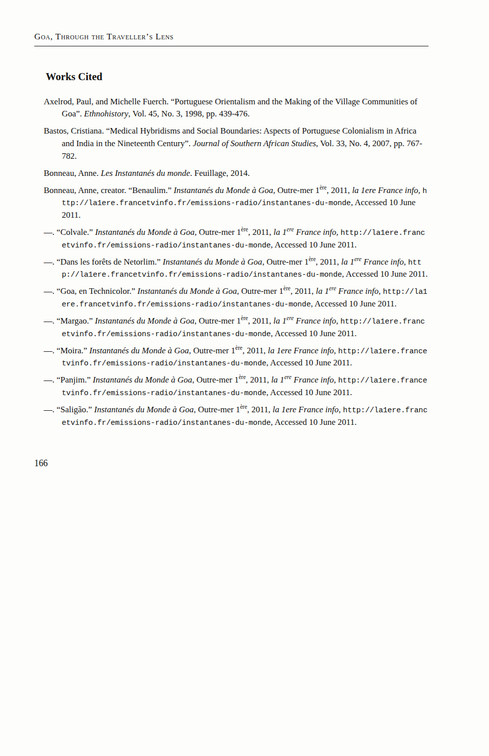Goa, Through the Traveller’s Lens
Works Cited
Axelrod, Paul, and Michelle Fuerch. “Portuguese Orientalism and the Making of the Village Communities of Goa”. Ethnohistory, Vol. 45, No. 3, 1998, pp. 439-476.
Bastos, Cristiana. “Medical Hybridisms and Social Boundaries: Aspects of Portuguese Colonialism in Africa and India in the Nineteenth Century”. Journal of Southern African Studies, Vol. 33, No. 4, 2007, pp. 767-782.
Bonneau, Anne. Les Instantanés du monde. Feuillage, 2014.
Bonneau, Anne, creator. “Benaulim.” Instantanés du Monde à Goa, Outre-mer 1ère, 2011, la 1ere France info, http://la1ere.francetvinfo.fr/emissions-radio/instantanes-du-monde, Accessed 10 June 2011.
—. “Colvale.” Instantanés du Monde à Goa, Outre-mer 1ère, 2011, la 1ere France info, http://la1ere.francetvinfo.fr/emissions-radio/instantanes-du-monde, Accessed 10 June 2011.
—. “Dans les forêts de Netorlim.” Instantanés du Monde à Goa, Outre-mer 1ère, 2011, la 1ere France info, http://la1ere.francetvinfo.fr/emissions-radio/instantanes-du-monde, Accessed 10 June 2011.
—. “Goa, en Technicolor.” Instantanés du Monde à Goa, Outre-mer 1ère, 2011, la 1ere France info, http://la1ere.francetvinfo.fr/emissions-radio/instantanes-du-monde, Accessed 10 June 2011.
—. “Margao.” Instantanés du Monde à Goa, Outre-mer 1ère, 2011, la 1ere France info, http://la1ere.francetvinfo.fr/emissions-radio/instantanes-du-monde, Accessed 10 June 2011.
—. “Moira.” Instantanés du Monde à Goa, Outre-mer 1ère, 2011, la 1ere France info, http://la1ere.francetvinfo.fr/emissions-radio/instantanes-du-monde, Accessed 10 June 2011.
—. “Panjim.” Instantanés du Monde à Goa, Outre-mer 1ère, 2011, la 1ere France info, http://la1ere.francetvinfo.fr/emissions-radio/instantanes-du-monde, Accessed 10 June 2011.
—. “Saligão.” Instantanés du Monde à Goa, Outre-mer 1ère, 2011, la 1ere France info, http://la1ere.francetvinfo.fr/emissions-radio/instantanes-du-monde, Accessed 10 June 2011.
166